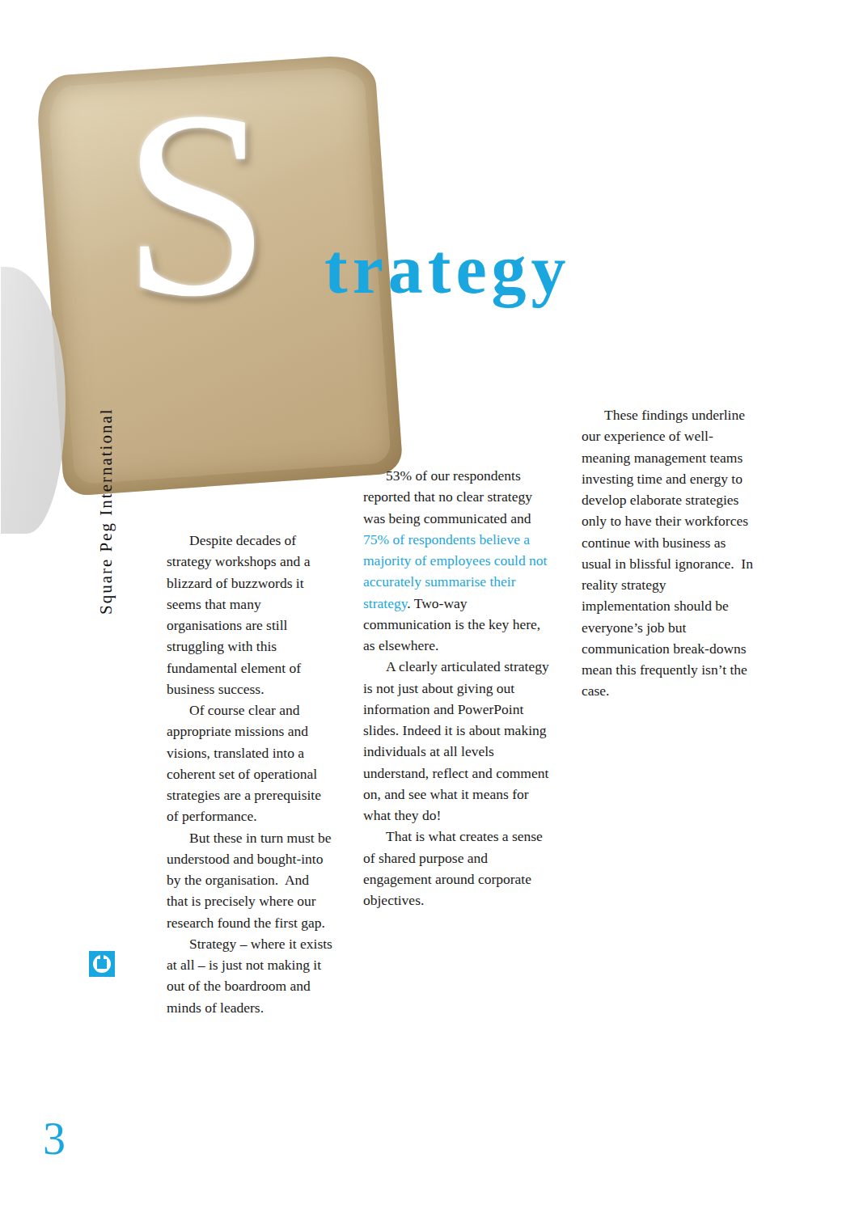S
trategy
Square Peg International
Despite decades of strategy workshops and a blizzard of buzzwords it seems that many organisations are still struggling with this fundamental element of business success.
Of course clear and appropriate missions and visions, translated into a coherent set of operational strategies are a prerequisite of performance.
But these in turn must be understood and bought-into by the organisation. And that is precisely where our research found the first gap.
Strategy – where it exists at all – is just not making it out of the boardroom and minds of leaders.
53% of our respondents reported that no clear strategy was being communicated and 75% of respondents believe a majority of employees could not accurately summarise their strategy. Two-way communication is the key here, as elsewhere.
A clearly articulated strategy is not just about giving out information and PowerPoint slides. Indeed it is about making individuals at all levels understand, reflect and comment on, and see what it means for what they do!
That is what creates a sense of shared purpose and engagement around corporate objectives.
These findings underline our experience of well-meaning management teams investing time and energy to develop elaborate strategies only to have their workforces continue with business as usual in blissful ignorance. In reality strategy implementation should be everyone’s job but communication break-downs mean this frequently isn’t the case.
3